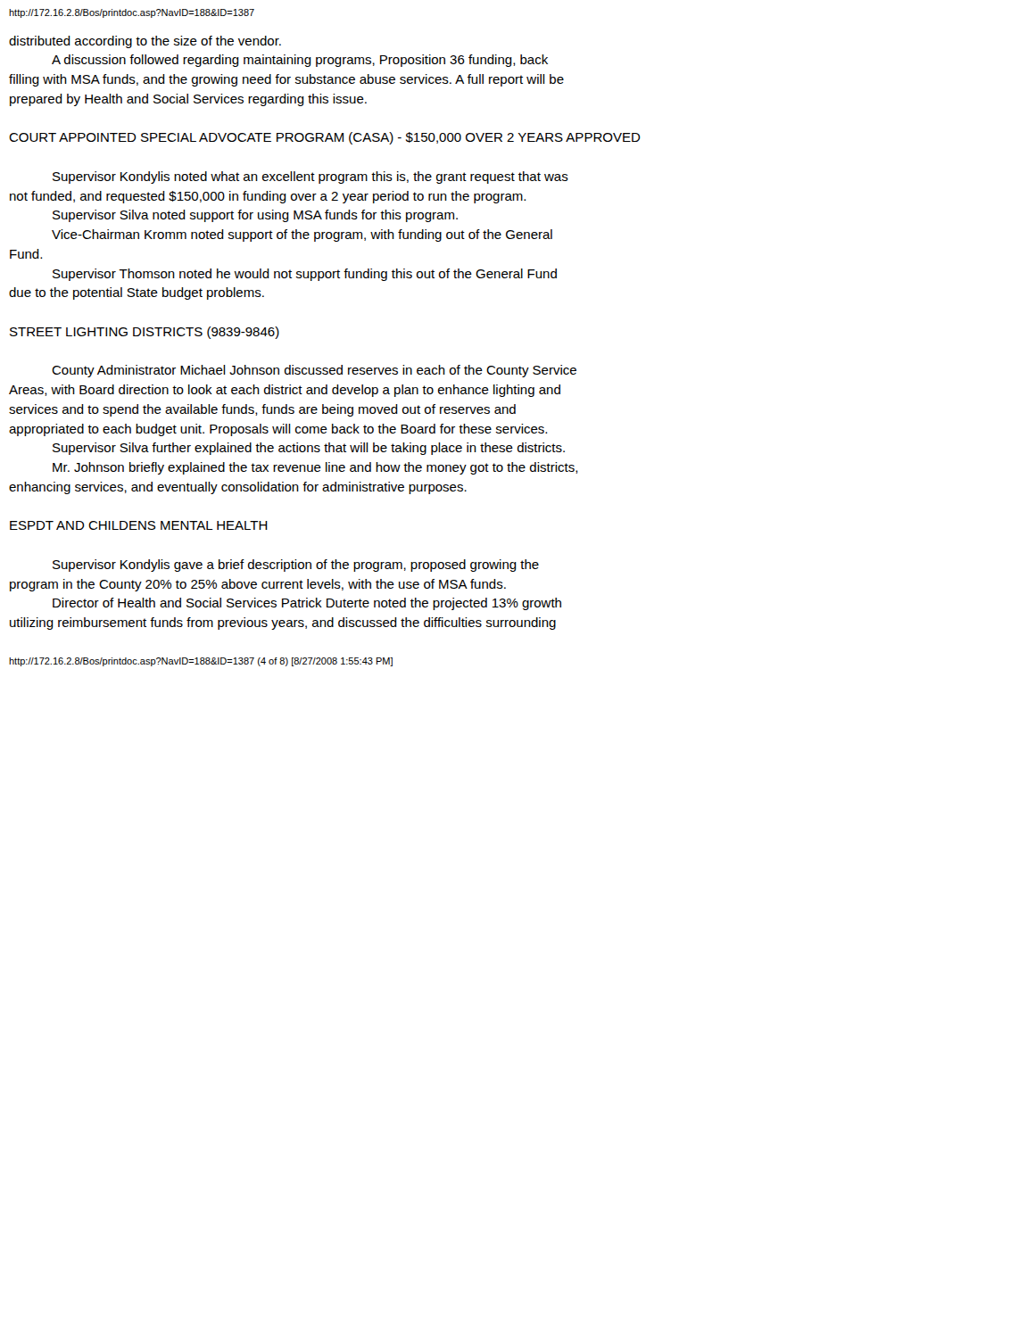http://172.16.2.8/Bos/printdoc.asp?NavID=188&ID=1387
distributed according to the size of the vendor.
A discussion followed regarding maintaining programs, Proposition 36 funding, back
filling with MSA funds, and the growing need for substance abuse services. A full report will be
prepared by Health and Social Services regarding this issue.
COURT APPOINTED SPECIAL ADVOCATE PROGRAM (CASA) - $150,000 OVER 2 YEARS APPROVED
Supervisor Kondylis noted what an excellent program this is, the grant request that was
not funded, and requested $150,000 in funding over a 2 year period to run the program.
Supervisor Silva noted support for using MSA funds for this program.
Vice-Chairman Kromm noted support of the program, with funding out of the General
Fund.
Supervisor Thomson noted he would not support funding this out of the General Fund
due to the potential State budget problems.
STREET LIGHTING DISTRICTS (9839-9846)
County Administrator Michael Johnson discussed reserves in each of the County Service
Areas, with Board direction to look at each district and develop a plan to enhance lighting and
services and to spend the available funds, funds are being moved out of reserves and
appropriated to each budget unit. Proposals will come back to the Board for these services.
Supervisor Silva further explained the actions that will be taking place in these districts.
Mr. Johnson briefly explained the tax revenue line and how the money got to the districts,
enhancing services, and eventually consolidation for administrative purposes.
ESPDT AND CHILDENS MENTAL HEALTH
Supervisor Kondylis gave a brief description of the program, proposed growing the
program in the County 20% to 25% above current levels, with the use of MSA funds.
Director of Health and Social Services Patrick Duterte noted the projected 13% growth
utilizing reimbursement funds from previous years, and discussed the difficulties surrounding
http://172.16.2.8/Bos/printdoc.asp?NavID=188&ID=1387 (4 of 8) [8/27/2008 1:55:43 PM]